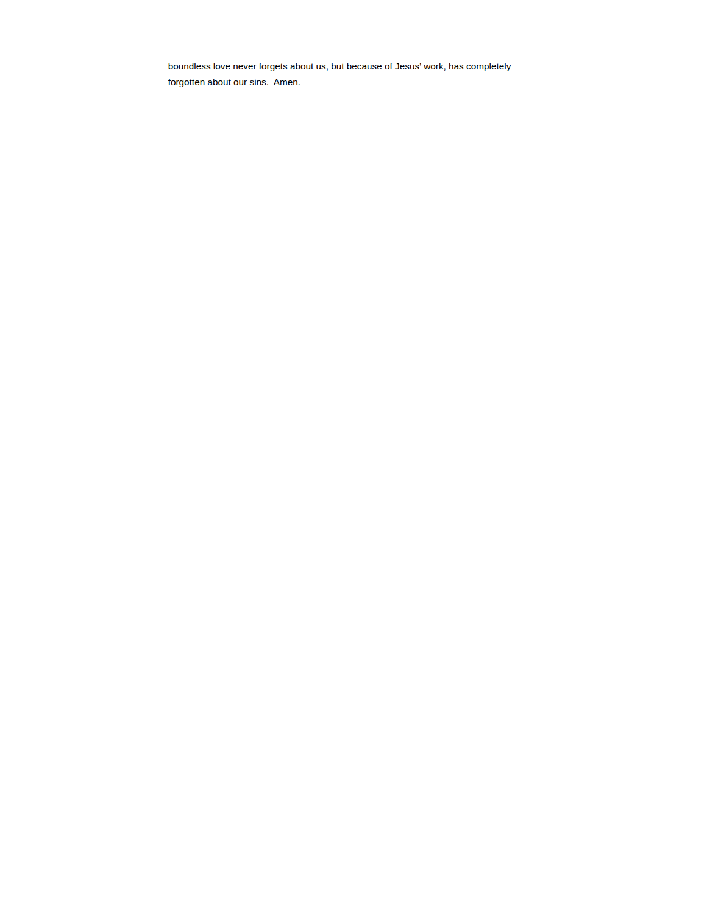boundless love never forgets about us, but because of Jesus’ work, has completely forgotten about our sins. Amen.